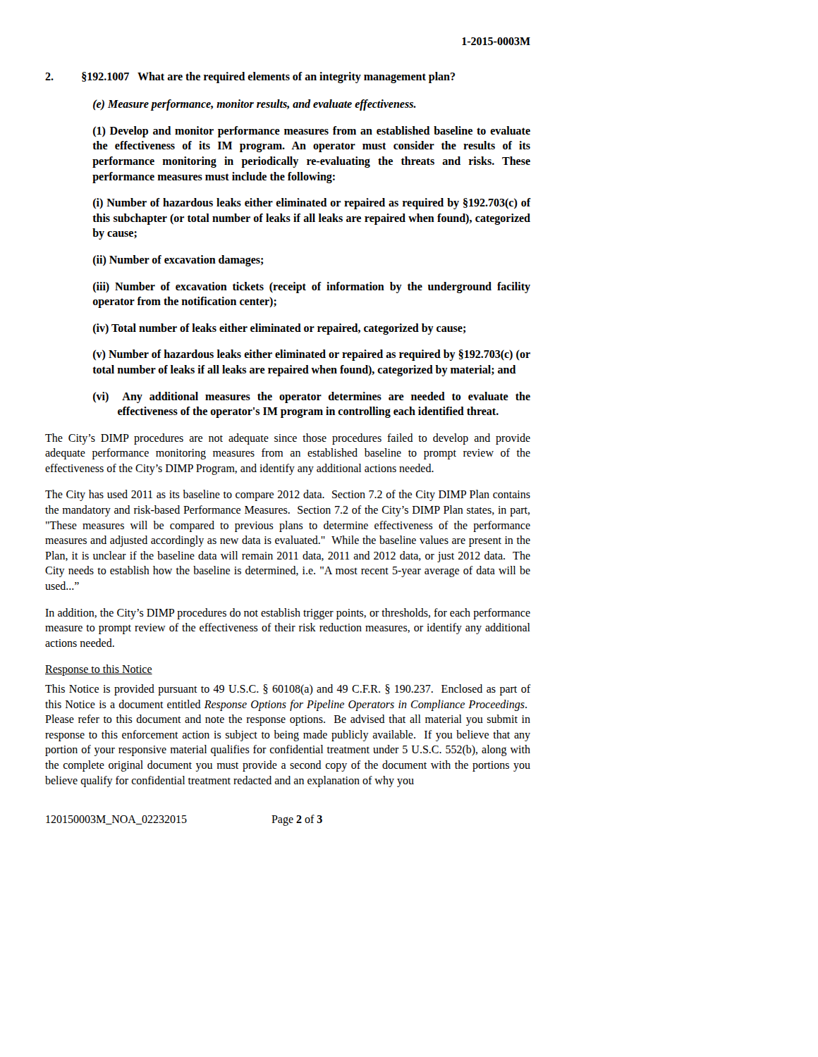1-2015-0003M
2.
§192.1007 What are the required elements of an integrity management plan?
(e) Measure performance, monitor results, and evaluate effectiveness.
(1) Develop and monitor performance measures from an established baseline to evaluate the effectiveness of its IM program. An operator must consider the results of its performance monitoring in periodically re-evaluating the threats and risks. These performance measures must include the following:
(i) Number of hazardous leaks either eliminated or repaired as required by §192.703(c) of this subchapter (or total number of leaks if all leaks are repaired when found), categorized by cause;
(ii) Number of excavation damages;
(iii) Number of excavation tickets (receipt of information by the underground facility operator from the notification center);
(iv) Total number of leaks either eliminated or repaired, categorized by cause;
(v) Number of hazardous leaks either eliminated or repaired as required by §192.703(c) (or total number of leaks if all leaks are repaired when found), categorized by material; and
(vi) Any additional measures the operator determines are needed to evaluate the effectiveness of the operator's IM program in controlling each identified threat.
The City’s DIMP procedures are not adequate since those procedures failed to develop and provide adequate performance monitoring measures from an established baseline to prompt review of the effectiveness of the City’s DIMP Program, and identify any additional actions needed.
The City has used 2011 as its baseline to compare 2012 data. Section 7.2 of the City DIMP Plan contains the mandatory and risk-based Performance Measures. Section 7.2 of the City’s DIMP Plan states, in part, "These measures will be compared to previous plans to determine effectiveness of the performance measures and adjusted accordingly as new data is evaluated." While the baseline values are present in the Plan, it is unclear if the baseline data will remain 2011 data, 2011 and 2012 data, or just 2012 data. The City needs to establish how the baseline is determined, i.e. "A most recent 5-year average of data will be used...”
In addition, the City’s DIMP procedures do not establish trigger points, or thresholds, for each performance measure to prompt review of the effectiveness of their risk reduction measures, or identify any additional actions needed.
Response to this Notice
This Notice is provided pursuant to 49 U.S.C. § 60108(a) and 49 C.F.R. § 190.237. Enclosed as part of this Notice is a document entitled Response Options for Pipeline Operators in Compliance Proceedings. Please refer to this document and note the response options. Be advised that all material you submit in response to this enforcement action is subject to being made publicly available. If you believe that any portion of your responsive material qualifies for confidential treatment under 5 U.S.C. 552(b), along with the complete original document you must provide a second copy of the document with the portions you believe qualify for confidential treatment redacted and an explanation of why you
120150003M_NOA_02232015
Page 2 of 3